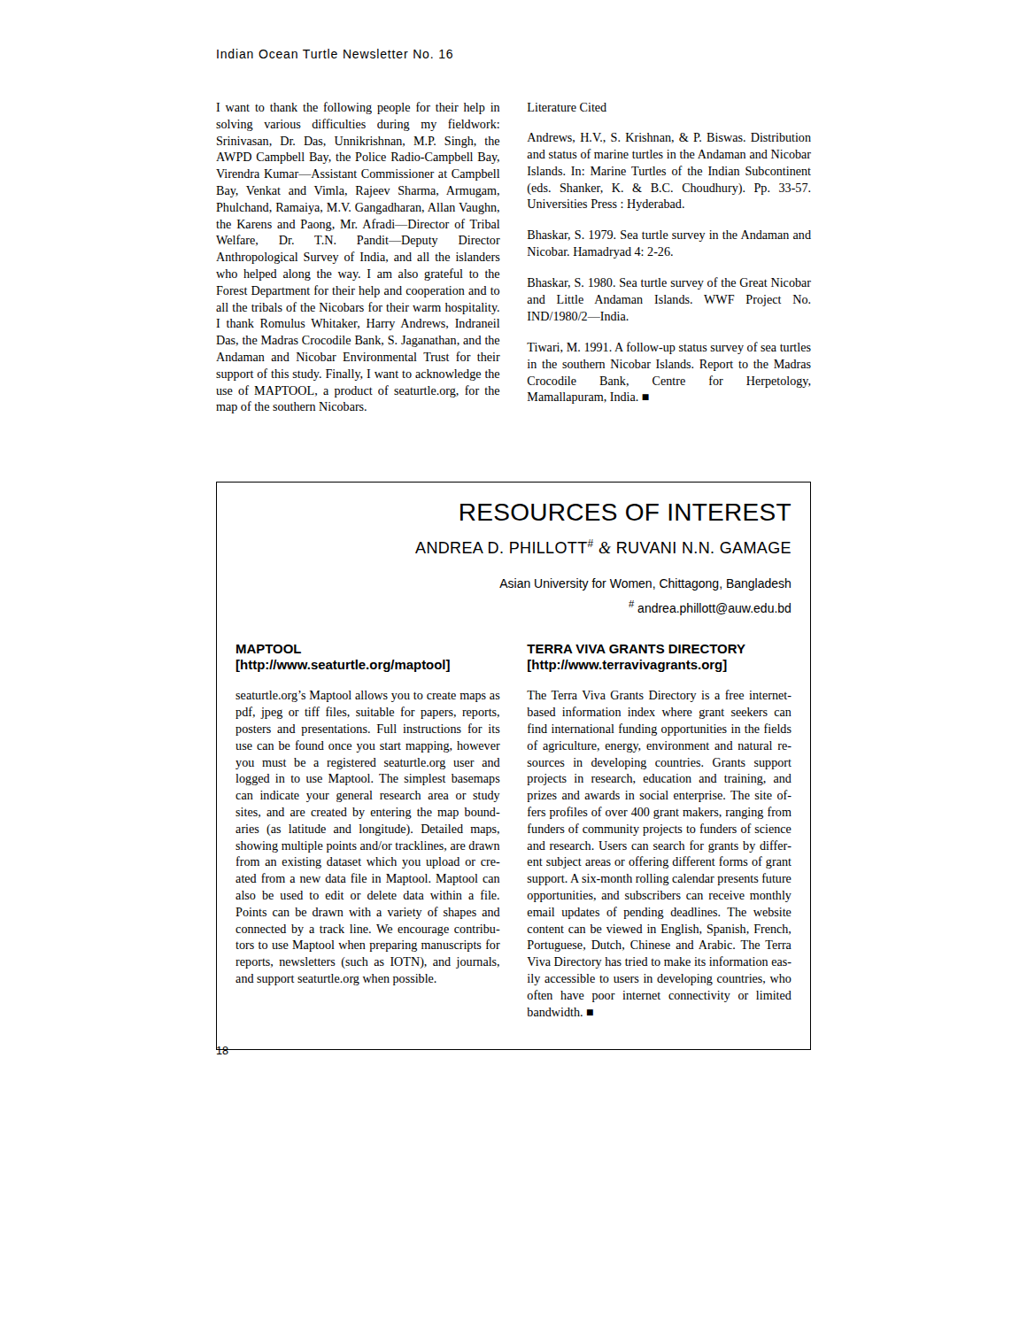Indian Ocean Turtle Newsletter No. 16
I want to thank the following people for their help in solving various difficulties during my fieldwork: Srinivasan, Dr. Das, Unnikrishnan, M.P. Singh, the AWPD Campbell Bay, the Police Radio-Campbell Bay, Virendra Kumar—Assistant Commissioner at Campbell Bay, Venkat and Vimla, Rajeev Sharma, Armugam, Phulchand, Ramaiya, M.V. Gangadharan, Allan Vaughn, the Karens and Paong, Mr. Afradi—Director of Tribal Welfare, Dr. T.N. Pandit—Deputy Director Anthropological Survey of India, and all the islanders who helped along the way. I am also grateful to the Forest Department for their help and cooperation and to all the tribals of the Nicobars for their warm hospitality. I thank Romulus Whitaker, Harry Andrews, Indraneil Das, the Madras Crocodile Bank, S. Jaganathan, and the Andaman and Nicobar Environmental Trust for their support of this study. Finally, I want to acknowledge the use of MAPTOOL, a product of seaturtle.org, for the map of the southern Nicobars.
Literature Cited
Andrews, H.V., S. Krishnan, & P. Biswas. Distribution and status of marine turtles in the Andaman and Nicobar Islands. In: Marine Turtles of the Indian Subcontinent (eds. Shanker, K. & B.C. Choudhury). Pp. 33-57. Universities Press : Hyderabad.
Bhaskar, S. 1979. Sea turtle survey in the Andaman and Nicobar. Hamadryad 4: 2-26.
Bhaskar, S. 1980. Sea turtle survey of the Great Nicobar and Little Andaman Islands. WWF Project No. IND/1980/2—India.
Tiwari, M. 1991. A follow-up status survey of sea turtles in the southern Nicobar Islands. Report to the Madras Crocodile Bank, Centre for Herpetology, Mamallapuram, India. ■
RESOURCES OF INTEREST
ANDREA D. PHILLOTT# & RUVANI N.N. GAMAGE
Asian University for Women, Chittagong, Bangladesh
# andrea.phillott@auw.edu.bd
MAPTOOL
[http://www.seaturtle.org/maptool]
seaturtle.org’s Maptool allows you to create maps as pdf, jpeg or tiff files, suitable for papers, reports, posters and presentations. Full instructions for its use can be found once you start mapping, however you must be a registered seaturtle.org user and logged in to use Maptool. The simplest basemaps can indicate your general research area or study sites, and are created by entering the map boundaries (as latitude and longitude). Detailed maps, showing multiple points and/or tracklines, are drawn from an existing dataset which you upload or created from a new data file in Maptool. Maptool can also be used to edit or delete data within a file. Points can be drawn with a variety of shapes and connected by a track line. We encourage contributors to use Maptool when preparing manuscripts for reports, newsletters (such as IOTN), and journals, and support seaturtle.org when possible.
TERRA VIVA GRANTS DIRECTORY
[http://www.terravivagrants.org]
The Terra Viva Grants Directory is a free internet-based information index where grant seekers can find international funding opportunities in the fields of agriculture, energy, environment and natural resources in developing countries. Grants support projects in research, education and training, and prizes and awards in social enterprise. The site offers profiles of over 400 grant makers, ranging from funders of community projects to funders of science and research. Users can search for grants by different subject areas or offering different forms of grant support. A six-month rolling calendar presents future opportunities, and subscribers can receive monthly email updates of pending deadlines. The website content can be viewed in English, Spanish, French, Portuguese, Dutch, Chinese and Arabic. The Terra Viva Directory has tried to make its information easily accessible to users in developing countries, who often have poor internet connectivity or limited bandwidth. ■
18